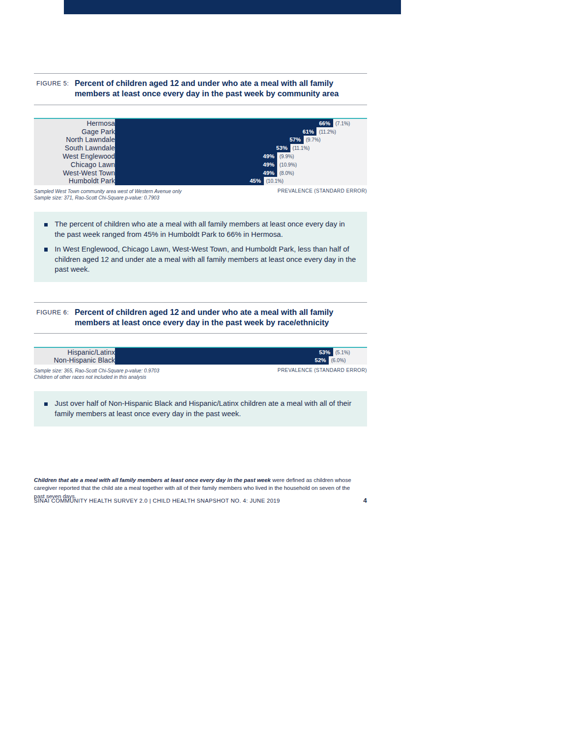FIGURE 5:
Percent of children aged 12 and under who ate a meal with all family members at least once every day in the past week by community area
| Hermosa | 66% (7.1%) |
| Gage Park | 61% (11.2%) |
| North Lawndale | 57% (9.7%) |
| South Lawndale | 53% (11.1%) |
| West Englewood | 49% (9.9%) |
| Chicago Lawn | 49% (10.9%) |
| West-West Town | 49% (8.0%) |
| Humboldt Park | 45% (10.1%) |
Sampled West Town community area west of Western Avenue only
Sample size: 371, Rao-Scott Chi-Square p-value: 0.7903
PREVALENCE (STANDARD ERROR)
The percent of children who ate a meal with all family members at least once every day in the past week ranged from 45% in Humboldt Park to 66% in Hermosa.
In West Englewood, Chicago Lawn, West-West Town, and Humboldt Park, less than half of children aged 12 and under ate a meal with all family members at least once every day in the past week.
FIGURE 6:
Percent of children aged 12 and under who ate a meal with all family members at least once every day in the past week by race/ethnicity
| Hispanic/Latinx | 53% (5.1%) |
| Non-Hispanic Black | 52% (6.0%) |
Sample size: 365, Rao-Scott Chi-Square p-value: 0.9703
Children of other races not included in this analysis
PREVALENCE (STANDARD ERROR)
Just over half of Non-Hispanic Black and Hispanic/Latinx children ate a meal with all of their family members at least once every day in the past week.
Children that ate a meal with all family members at least once every day in the past week were defined as children whose caregiver reported that the child ate a meal together with all of their family members who lived in the household on seven of the past seven days.
SINAI COMMUNITY HEALTH SURVEY 2.0 | CHILD HEALTH SNAPSHOT NO. 4: JUNE 2019
4